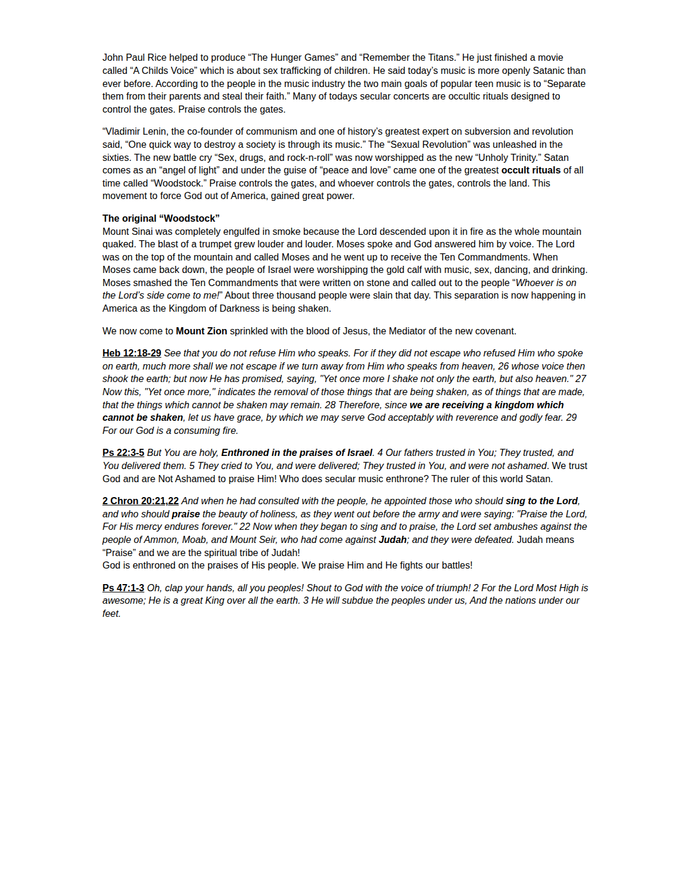John Paul Rice helped to produce “The Hunger Games” and “Remember the Titans.” He just finished a movie called “A Childs Voice” which is about sex trafficking of children. He said today’s music is more openly Satanic than ever before. According to the people in the music industry the two main goals of popular teen music is to “Separate them from their parents and steal their faith.” Many of todays secular concerts are occultic rituals designed to control the gates. Praise controls the gates.
“Vladimir Lenin, the co-founder of communism and one of history’s greatest expert on subversion and revolution said, “One quick way to destroy a society is through its music.” The “Sexual Revolution” was unleashed in the sixties. The new battle cry “Sex, drugs, and rock-n-roll” was now worshipped as the new “Unholy Trinity.” Satan comes as an “angel of light” and under the guise of “peace and love” came one of the greatest occult rituals of all time called “Woodstock.” Praise controls the gates, and whoever controls the gates, controls the land. This movement to force God out of America, gained great power.
The original “Woodstock”
Mount Sinai was completely engulfed in smoke because the Lord descended upon it in fire as the whole mountain quaked. The blast of a trumpet grew louder and louder. Moses spoke and God answered him by voice. The Lord was on the top of the mountain and called Moses and he went up to receive the Ten Commandments. When Moses came back down, the people of Israel were worshipping the gold calf with music, sex, dancing, and drinking. Moses smashed the Ten Commandments that were written on stone and called out to the people “Whoever is on the Lord’s side come to me!” About three thousand people were slain that day. This separation is now happening in America as the Kingdom of Darkness is being shaken.
We now come to Mount Zion sprinkled with the blood of Jesus, the Mediator of the new covenant.
Heb 12:18-29 See that you do not refuse Him who speaks. For if they did not escape who refused Him who spoke on earth, much more shall we not escape if we turn away from Him who speaks from heaven, 26 whose voice then shook the earth; but now He has promised, saying, "Yet once more I shake not only the earth, but also heaven." 27 Now this, "Yet once more," indicates the removal of those things that are being shaken, as of things that are made, that the things which cannot be shaken may remain. 28 Therefore, since we are receiving a kingdom which cannot be shaken, let us have grace, by which we may serve God acceptably with reverence and godly fear. 29 For our God is a consuming fire.
Ps 22:3-5 But You are holy, Enthroned in the praises of Israel. 4 Our fathers trusted in You; They trusted, and You delivered them. 5 They cried to You, and were delivered; They trusted in You, and were not ashamed. We trust God and are Not Ashamed to praise Him! Who does secular music enthrone? The ruler of this world Satan.
2 Chron 20:21,22 And when he had consulted with the people, he appointed those who should sing to the Lord, and who should praise the beauty of holiness, as they went out before the army and were saying: "Praise the Lord, For His mercy endures forever." 22 Now when they began to sing and to praise, the Lord set ambushes against the people of Ammon, Moab, and Mount Seir, who had come against Judah; and they were defeated. Judah means “Praise” and we are the spiritual tribe of Judah!
God is enthroned on the praises of His people. We praise Him and He fights our battles!
Ps 47:1-3 Oh, clap your hands, all you peoples! Shout to God with the voice of triumph! 2 For the Lord Most High is awesome; He is a great King over all the earth. 3 He will subdue the peoples under us, And the nations under our feet.